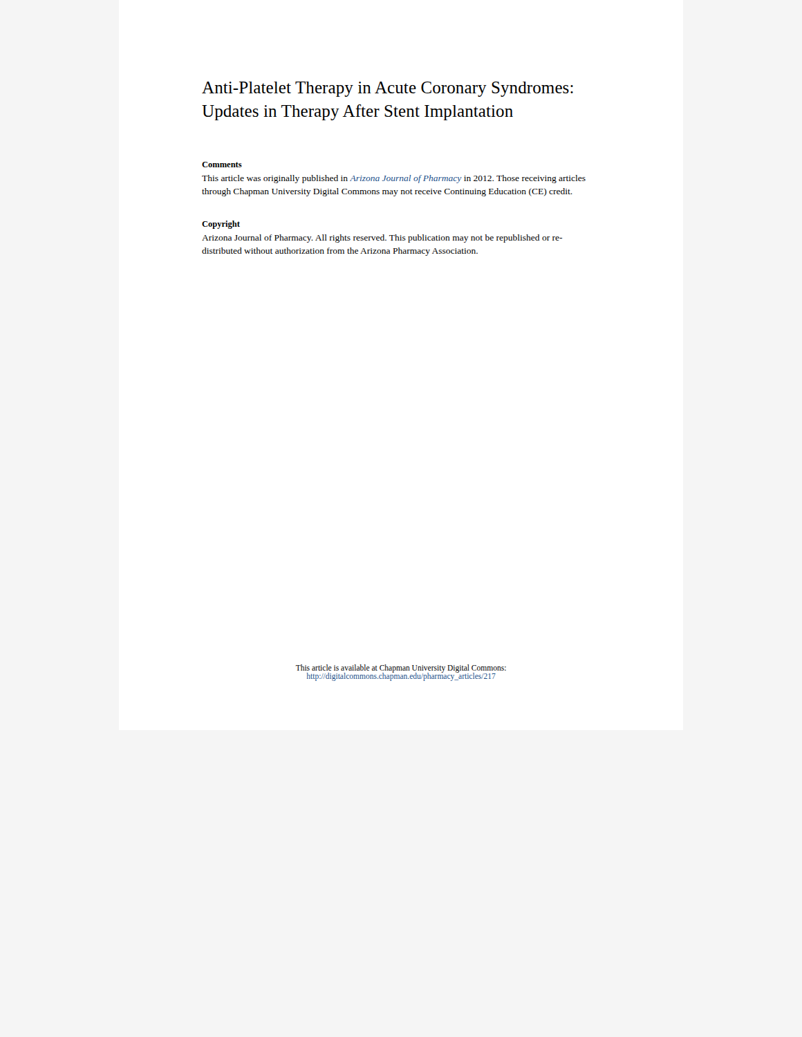Anti-Platelet Therapy in Acute Coronary Syndromes: Updates in Therapy After Stent Implantation
Comments
This article was originally published in Arizona Journal of Pharmacy in 2012. Those receiving articles through Chapman University Digital Commons may not receive Continuing Education (CE) credit.
Copyright
Arizona Journal of Pharmacy. All rights reserved. This publication may not be republished or re-distributed without authorization from the Arizona Pharmacy Association.
This article is available at Chapman University Digital Commons: http://digitalcommons.chapman.edu/pharmacy_articles/217